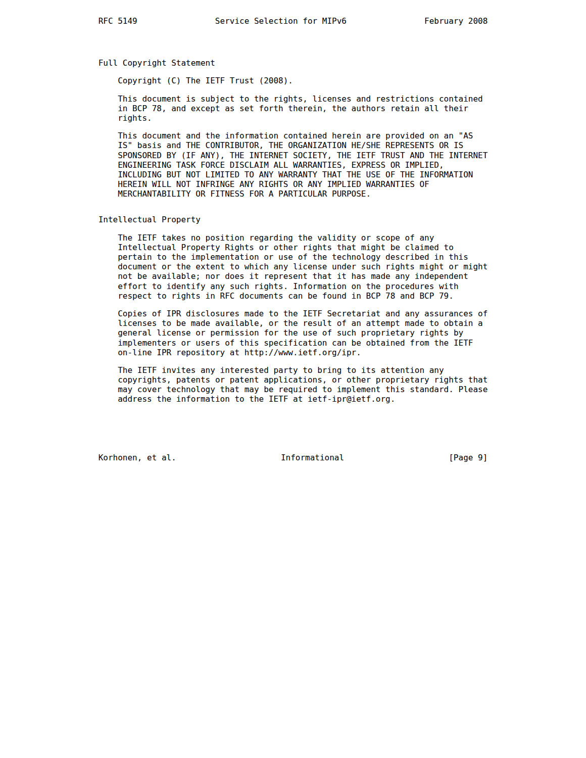RFC 5149 Service Selection for MIPv6 February 2008
Full Copyright Statement
Copyright (C) The IETF Trust (2008).
This document is subject to the rights, licenses and restrictions contained in BCP 78, and except as set forth therein, the authors retain all their rights.
This document and the information contained herein are provided on an "AS IS" basis and THE CONTRIBUTOR, THE ORGANIZATION HE/SHE REPRESENTS OR IS SPONSORED BY (IF ANY), THE INTERNET SOCIETY, THE IETF TRUST AND THE INTERNET ENGINEERING TASK FORCE DISCLAIM ALL WARRANTIES, EXPRESS OR IMPLIED, INCLUDING BUT NOT LIMITED TO ANY WARRANTY THAT THE USE OF THE INFORMATION HEREIN WILL NOT INFRINGE ANY RIGHTS OR ANY IMPLIED WARRANTIES OF MERCHANTABILITY OR FITNESS FOR A PARTICULAR PURPOSE.
Intellectual Property
The IETF takes no position regarding the validity or scope of any Intellectual Property Rights or other rights that might be claimed to pertain to the implementation or use of the technology described in this document or the extent to which any license under such rights might or might not be available; nor does it represent that it has made any independent effort to identify any such rights. Information on the procedures with respect to rights in RFC documents can be found in BCP 78 and BCP 79.
Copies of IPR disclosures made to the IETF Secretariat and any assurances of licenses to be made available, or the result of an attempt made to obtain a general license or permission for the use of such proprietary rights by implementers or users of this specification can be obtained from the IETF on-line IPR repository at http://www.ietf.org/ipr.
The IETF invites any interested party to bring to its attention any copyrights, patents or patent applications, or other proprietary rights that may cover technology that may be required to implement this standard. Please address the information to the IETF at ietf-ipr@ietf.org.
Korhonen, et al. Informational [Page 9]